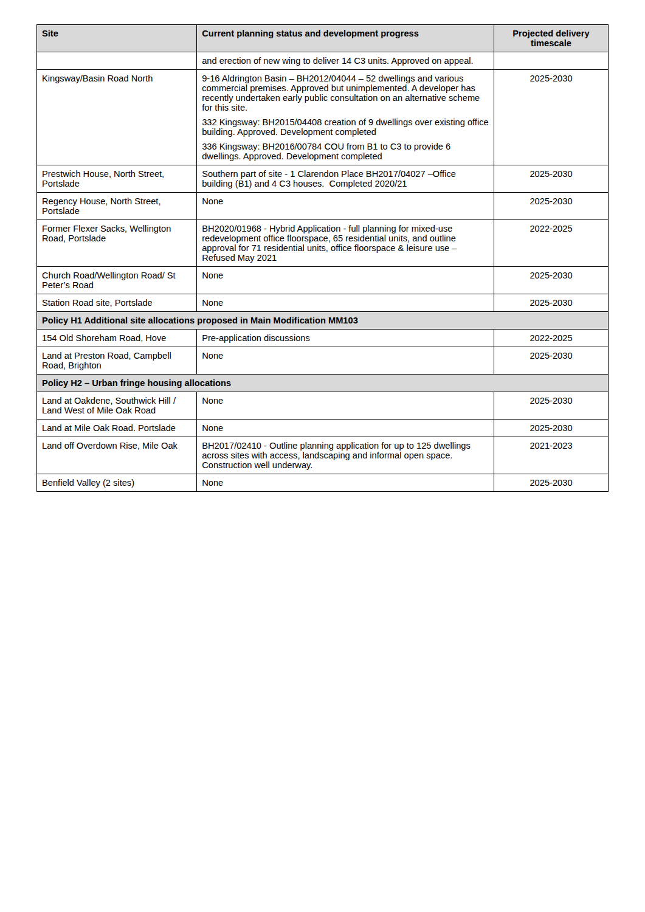| Site | Current planning status and development progress | Projected delivery timescale |
| --- | --- | --- |
| | and erection of new wing to deliver 14 C3 units. Approved on appeal. | |
| Kingsway/Basin Road North | 9-16 Aldrington Basin – BH2012/04044 – 52 dwellings and various commercial premises. Approved but unimplemented. A developer has recently undertaken early public consultation on an alternative scheme for this site. 332 Kingsway: BH2015/04408 creation of 9 dwellings over existing office building. Approved. Development completed 336 Kingsway: BH2016/00784 COU from B1 to C3 to provide 6 dwellings. Approved. Development completed | 2025-2030 |
| Prestwich House, North Street, Portslade | Southern part of site - 1 Clarendon Place BH2017/04027 –Office building (B1) and 4 C3 houses. Completed 2020/21 | 2025-2030 |
| Regency House, North Street, Portslade | None | 2025-2030 |
| Former Flexer Sacks, Wellington Road, Portslade | BH2020/01968 - Hybrid Application - full planning for mixed-use redevelopment office floorspace, 65 residential units, and outline approval for 71 residential units, office floorspace & leisure use – Refused May 2021 | 2022-2025 |
| Church Road/Wellington Road/ St Peter’s Road | None | 2025-2030 |
| Station Road site, Portslade | None | 2025-2030 |
| Policy H1 Additional site allocations proposed in Main Modification MM103 |
| 154 Old Shoreham Road, Hove | Pre-application discussions | 2022-2025 |
| Land at Preston Road, Campbell Road, Brighton | None | 2025-2030 |
| Policy H2 – Urban fringe housing allocations |
| Land at Oakdene, Southwick Hill / Land West of Mile Oak Road | None | 2025-2030 |
| Land at Mile Oak Road. Portslade | None | 2025-2030 |
| Land off Overdown Rise, Mile Oak | BH2017/02410 - Outline planning application for up to 125 dwellings across sites with access, landscaping and informal open space. Construction well underway. | 2021-2023 |
| Benfield Valley (2 sites) | None | 2025-2030 |